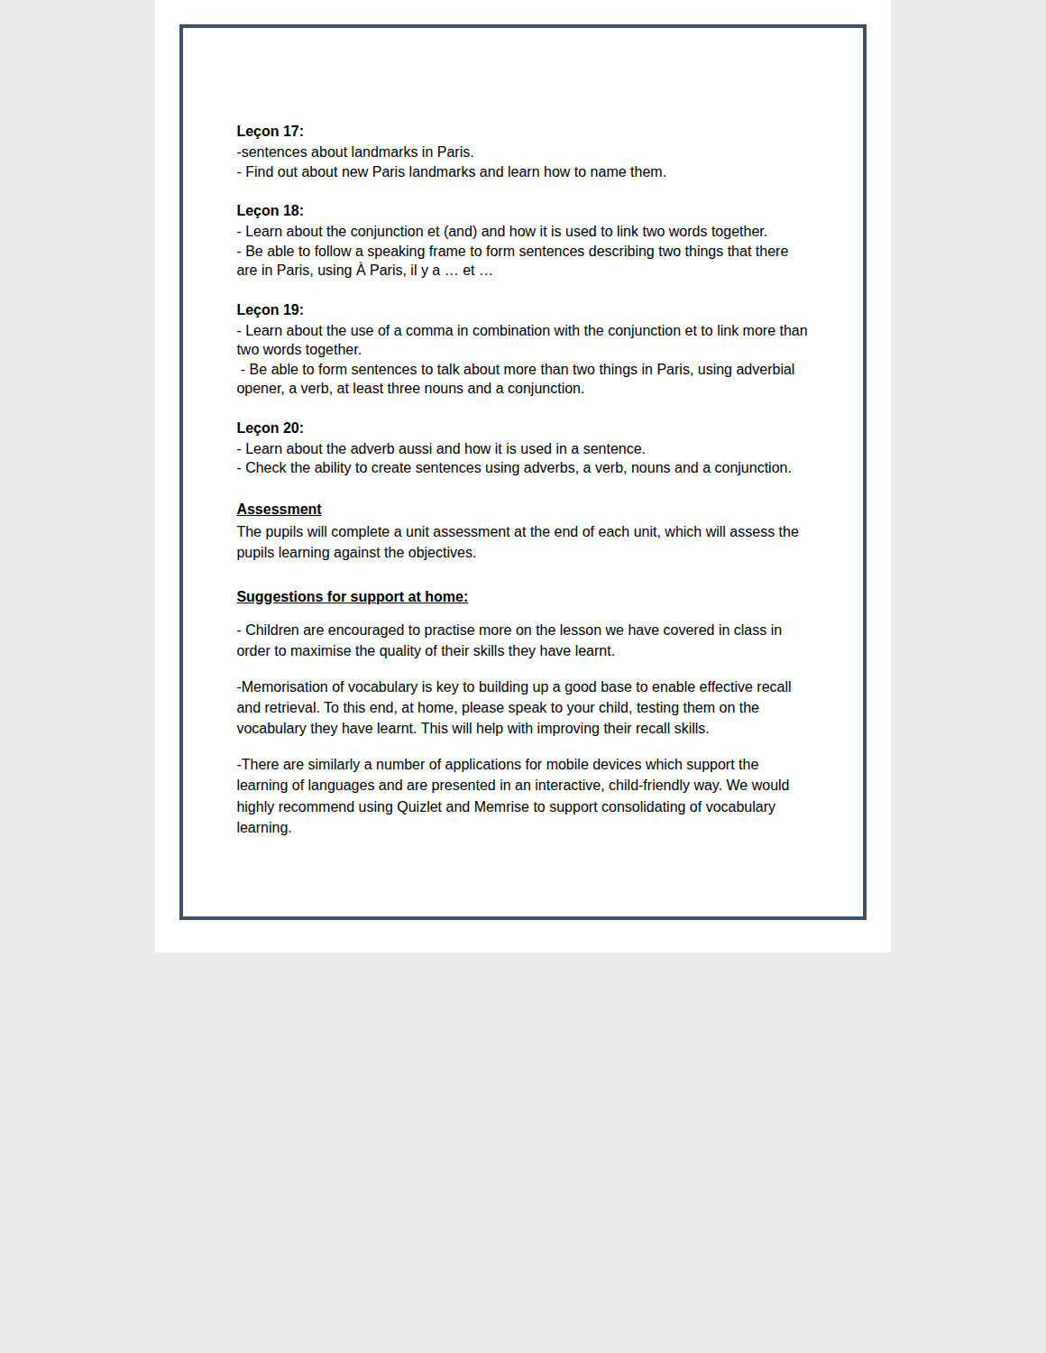Leçon 17:
-sentences about landmarks in Paris.
- Find out about new Paris landmarks and learn how to name them.
Leçon 18:
- Learn about the conjunction et (and) and how it is used to link two words together.
- Be able to follow a speaking frame to form sentences describing two things that there are in Paris, using À Paris, il y a … et …
Leçon 19:
- Learn about the use of a comma in combination with the conjunction et to link more than two words together.
- Be able to form sentences to talk about more than two things in Paris, using adverbial opener, a verb, at least three nouns and a conjunction.
Leçon 20:
- Learn about the adverb aussi and how it is used in a sentence.
- Check the ability to create sentences using adverbs, a verb, nouns and a conjunction.
Assessment
The pupils will complete a unit assessment at the end of each unit, which will assess the
pupils learning against the objectives.
Suggestions for support at home:
- Children are encouraged to practise more on the lesson we have covered in class in order to maximise the quality of their skills they have learnt.
-Memorisation of vocabulary is key to building up a good base to enable effective recall and retrieval. To this end, at home, please speak to your child, testing them on the vocabulary they have learnt. This will help with improving their recall skills.
-There are similarly a number of applications for mobile devices which support the learning of languages and are presented in an interactive, child-friendly way. We would highly recommend using Quizlet and Memrise to support consolidating of vocabulary learning.